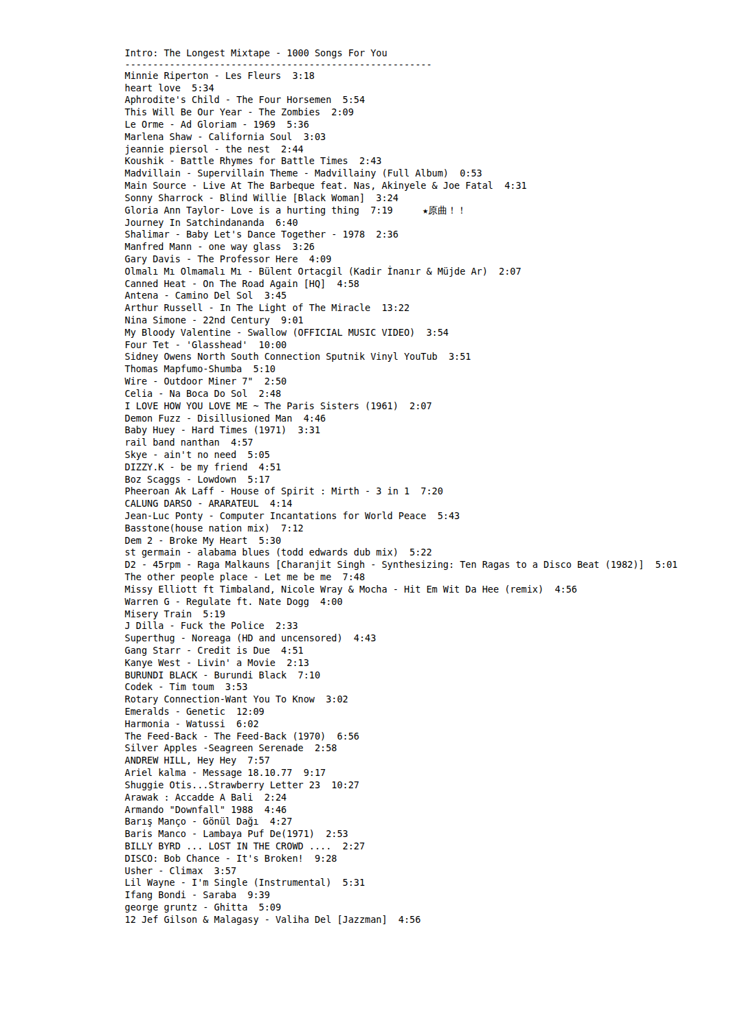Intro: The Longest Mixtape - 1000 Songs For You
-------------------------------------------------------
Minnie Riperton - Les Fleurs 3:18
heart love 5:34
Aphrodite's Child - The Four Horsemen 5:54
This Will Be Our Year - The Zombies 2:09
Le Orme - Ad Gloriam - 1969 5:36
Marlena Shaw - California Soul 3:03
jeannie piersol - the nest 2:44
Koushik - Battle Rhymes for Battle Times 2:43
Madvillain - Supervillain Theme - Madvillainy (Full Album) 0:53
Main Source - Live At The Barbeque feat. Nas, Akinyele & Joe Fatal 4:31
Sonny Sharrock - Blind Willie [Black Woman] 3:24
Gloria Ann Taylor- Love is a hurting thing 7:19★原曲！！
Journey In Satchindananda 6:40
Shalimar - Baby Let's Dance Together - 1978 2:36
Manfred Mann - one way glass 3:26
Gary Davis - The Professor Here 4:09
Olmalı Mı Olmamalı Mı - Bülent Ortacgil (Kadir İnanır & Müjde Ar) 2:07
Canned Heat - On The Road Again [HQ] 4:58
Antena - Camino Del Sol 3:45
Arthur Russell - In The Light of The Miracle 13:22
Nina Simone - 22nd Century 9:01
My Bloody Valentine - Swallow (OFFICIAL MUSIC VIDEO) 3:54
Four Tet - 'Glasshead' 10:00
Sidney Owens North South Connection Sputnik Vinyl YouTub 3:51
Thomas Mapfumo-Shumba 5:10
Wire - Outdoor Miner 7" 2:50
Celia - Na Boca Do Sol 2:48
I LOVE HOW YOU LOVE ME ~ The Paris Sisters (1961) 2:07
Demon Fuzz - Disillusioned Man 4:46
Baby Huey - Hard Times (1971) 3:31
rail band nanthan 4:57
Skye - ain't no need 5:05
DIZZY.K - be my friend 4:51
Boz Scaggs - Lowdown 5:17
Pheeroan Ak Laff - House of Spirit : Mirth - 3 in 1 7:20
CALUNG DARSO - ARARATEUL 4:14
Jean-Luc Ponty - Computer Incantations for World Peace 5:43
Basstone(house nation mix) 7:12
Dem 2 - Broke My Heart 5:30
st germain - alabama blues (todd edwards dub mix) 5:22
D2 - 45rpm - Raga Malkauns [Charanjit Singh - Synthesizing: Ten Ragas to a Disco Beat (1982)] 5:01
The other people place - Let me be me 7:48
Missy Elliott ft Timbaland, Nicole Wray & Mocha - Hit Em Wit Da Hee (remix) 4:56
Warren G - Regulate ft. Nate Dogg 4:00
Misery Train 5:19
J Dilla - Fuck the Police 2:33
Superthug - Noreaga (HD and uncensored) 4:43
Gang Starr - Credit is Due 4:51
Kanye West - Livin' a Movie 2:13
BURUNDI BLACK - Burundi Black 7:10
Codek - Tim toum 3:53
Rotary Connection-Want You To Know 3:02
Emeralds - Genetic 12:09
Harmonia - Watussi 6:02
The Feed-Back - The Feed-Back (1970) 6:56
Silver Apples -Seagreen Serenade 2:58
ANDREW HILL, Hey Hey 7:57
Ariel kalma - Message 18.10.77 9:17
Shuggie Otis...Strawberry Letter 23 10:27
Arawak : Accadde A Bali 2:24
Armando "Downfall" 1988 4:46
Barış Manço - Gönül Dağı 4:27
Baris Manco - Lambaya Puf De(1971) 2:53
BILLY BYRD ... LOST IN THE CROWD .... 2:27
DISCO: Bob Chance - It's Broken! 9:28
Usher - Climax 3:57
Lil Wayne - I'm Single (Instrumental) 5:31
Ifang Bondi - Saraba 9:39
george gruntz - Ghitta 5:09
12 Jef Gilson & Malagasy - Valiha Del [Jazzman] 4:56